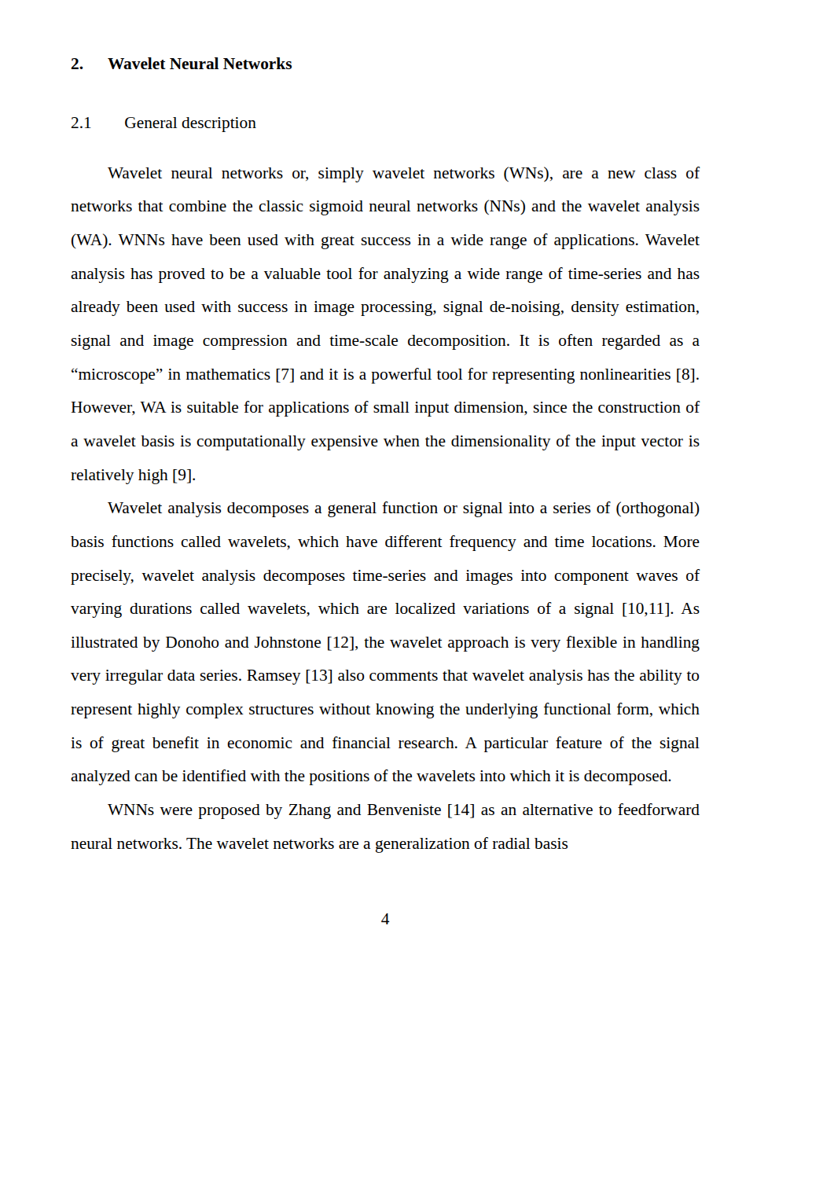2. Wavelet Neural Networks
2.1 General description
Wavelet neural networks or, simply wavelet networks (WNs), are a new class of networks that combine the classic sigmoid neural networks (NNs) and the wavelet analysis (WA). WNNs have been used with great success in a wide range of applications. Wavelet analysis has proved to be a valuable tool for analyzing a wide range of time-series and has already been used with success in image processing, signal de-noising, density estimation, signal and image compression and time-scale decomposition. It is often regarded as a “microscope” in mathematics [7] and it is a powerful tool for representing nonlinearities [8]. However, WA is suitable for applications of small input dimension, since the construction of a wavelet basis is computationally expensive when the dimensionality of the input vector is relatively high [9].
Wavelet analysis decomposes a general function or signal into a series of (orthogonal) basis functions called wavelets, which have different frequency and time locations. More precisely, wavelet analysis decomposes time-series and images into component waves of varying durations called wavelets, which are localized variations of a signal [10,11]. As illustrated by Donoho and Johnstone [12], the wavelet approach is very flexible in handling very irregular data series. Ramsey [13] also comments that wavelet analysis has the ability to represent highly complex structures without knowing the underlying functional form, which is of great benefit in economic and financial research. A particular feature of the signal analyzed can be identified with the positions of the wavelets into which it is decomposed.
WNNs were proposed by Zhang and Benveniste [14] as an alternative to feedforward neural networks. The wavelet networks are a generalization of radial basis
4